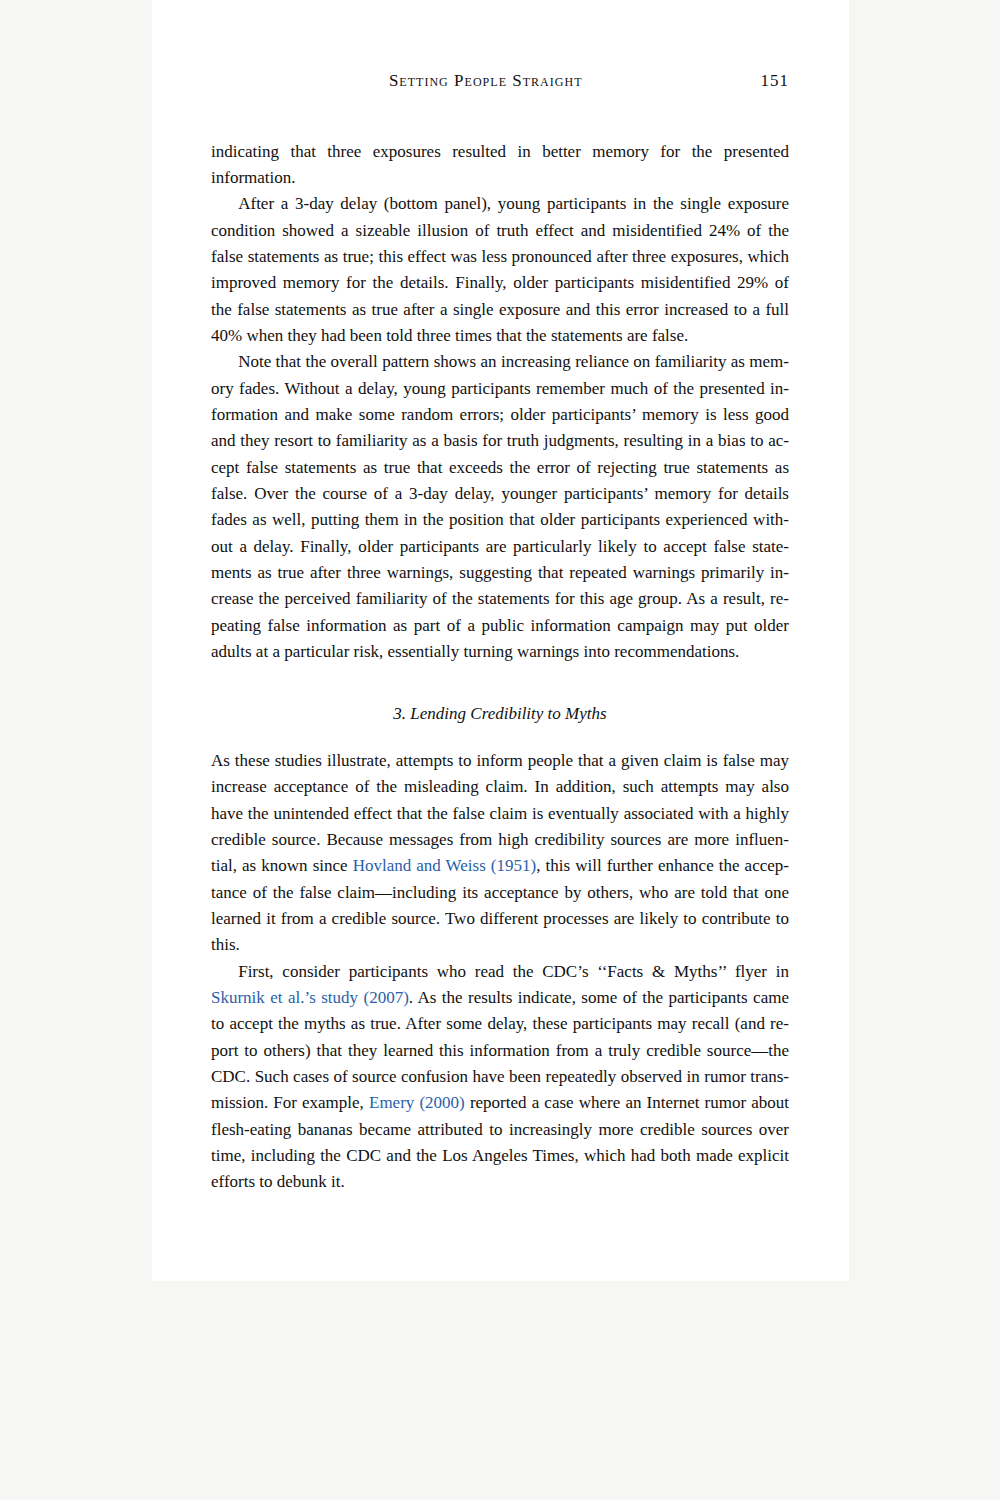Setting People Straight 151
indicating that three exposures resulted in better memory for the presented information.
After a 3-day delay (bottom panel), young participants in the single exposure condition showed a sizeable illusion of truth effect and misidentified 24% of the false statements as true; this effect was less pronounced after three exposures, which improved memory for the details. Finally, older participants misidentified 29% of the false statements as true after a single exposure and this error increased to a full 40% when they had been told three times that the statements are false.
Note that the overall pattern shows an increasing reliance on familiarity as memory fades. Without a delay, young participants remember much of the presented information and make some random errors; older participants’ memory is less good and they resort to familiarity as a basis for truth judgments, resulting in a bias to accept false statements as true that exceeds the error of rejecting true statements as false. Over the course of a 3-day delay, younger participants’ memory for details fades as well, putting them in the position that older participants experienced without a delay. Finally, older participants are particularly likely to accept false statements as true after three warnings, suggesting that repeated warnings primarily increase the perceived familiarity of the statements for this age group. As a result, repeating false information as part of a public information campaign may put older adults at a particular risk, essentially turning warnings into recommendations.
3. Lending Credibility to Myths
As these studies illustrate, attempts to inform people that a given claim is false may increase acceptance of the misleading claim. In addition, such attempts may also have the unintended effect that the false claim is eventually associated with a highly credible source. Because messages from high credibility sources are more influential, as known since Hovland and Weiss (1951), this will further enhance the acceptance of the false claim—including its acceptance by others, who are told that one learned it from a credible source. Two different processes are likely to contribute to this.
First, consider participants who read the CDC’s ‘‘Facts & Myths’’ flyer in Skurnik et al.’s study (2007). As the results indicate, some of the participants came to accept the myths as true. After some delay, these participants may recall (and report to others) that they learned this information from a truly credible source—the CDC. Such cases of source confusion have been repeatedly observed in rumor transmission. For example, Emery (2000) reported a case where an Internet rumor about flesh-eating bananas became attributed to increasingly more credible sources over time, including the CDC and the Los Angeles Times, which had both made explicit efforts to debunk it.